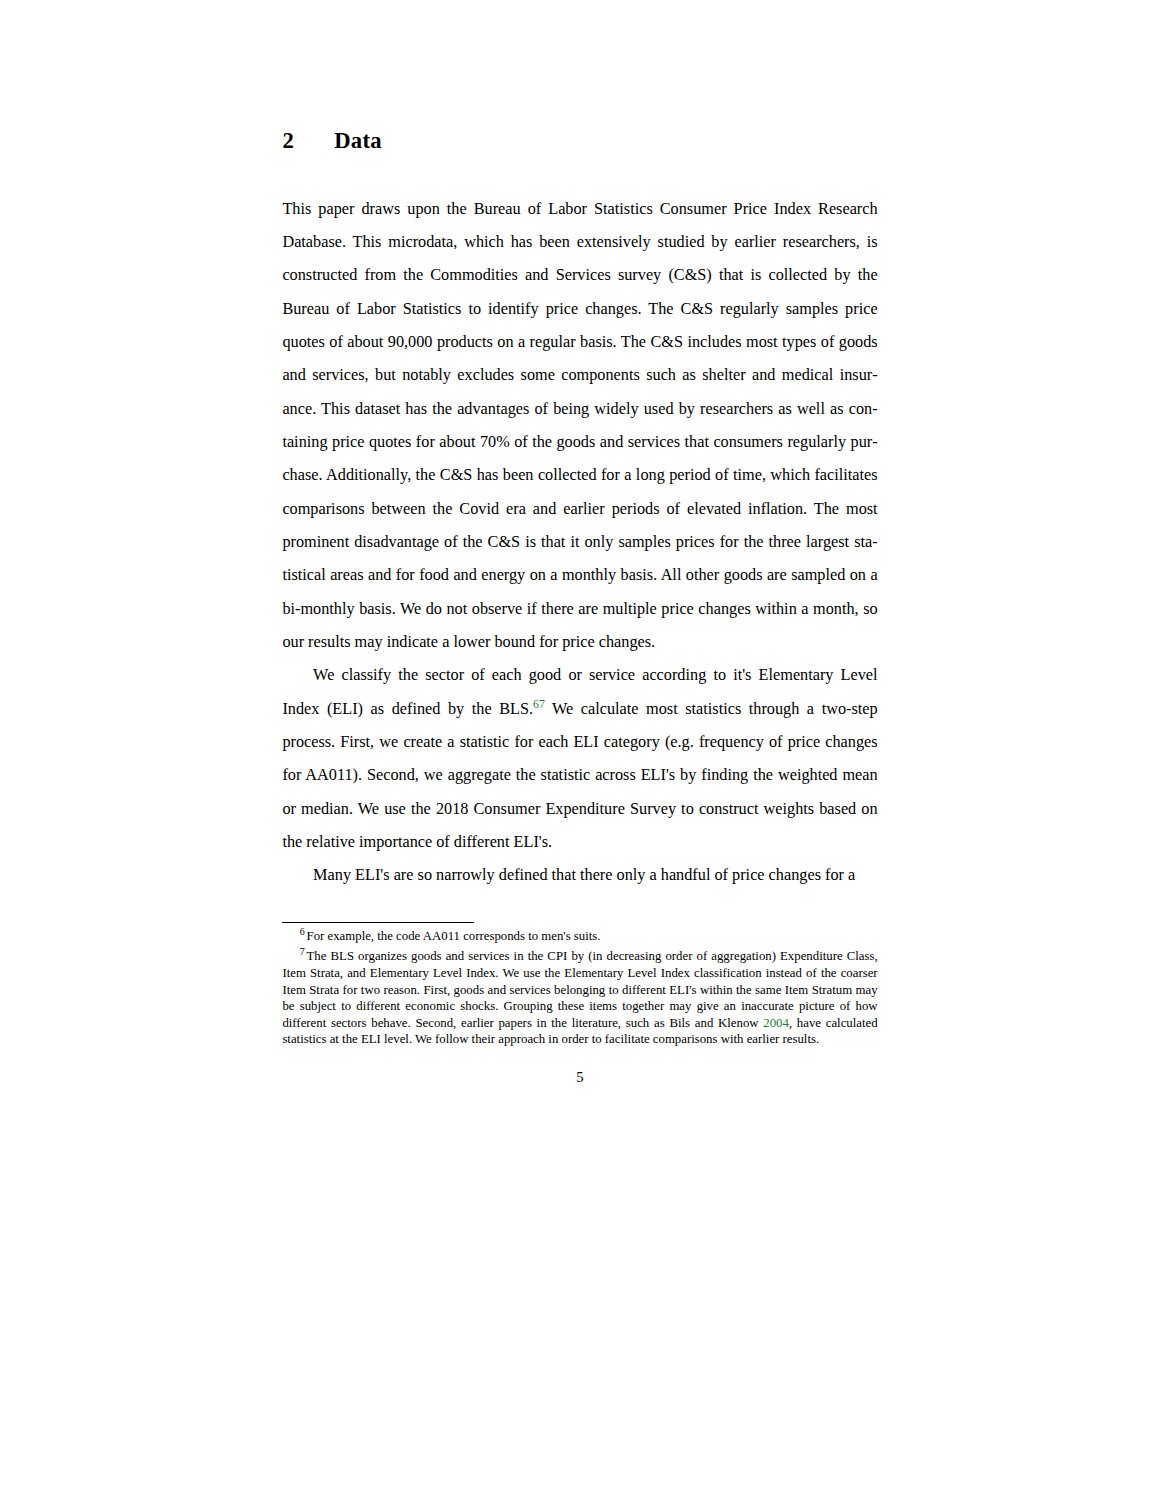2 Data
This paper draws upon the Bureau of Labor Statistics Consumer Price Index Research Database. This microdata, which has been extensively studied by earlier researchers, is constructed from the Commodities and Services survey (C&S) that is collected by the Bureau of Labor Statistics to identify price changes. The C&S regularly samples price quotes of about 90,000 products on a regular basis. The C&S includes most types of goods and services, but notably excludes some components such as shelter and medical insurance. This dataset has the advantages of being widely used by researchers as well as containing price quotes for about 70% of the goods and services that consumers regularly purchase. Additionally, the C&S has been collected for a long period of time, which facilitates comparisons between the Covid era and earlier periods of elevated inflation. The most prominent disadvantage of the C&S is that it only samples prices for the three largest statistical areas and for food and energy on a monthly basis. All other goods are sampled on a bi-monthly basis. We do not observe if there are multiple price changes within a month, so our results may indicate a lower bound for price changes.
We classify the sector of each good or service according to it's Elementary Level Index (ELI) as defined by the BLS.67 We calculate most statistics through a two-step process. First, we create a statistic for each ELI category (e.g. frequency of price changes for AA011). Second, we aggregate the statistic across ELI's by finding the weighted mean or median. We use the 2018 Consumer Expenditure Survey to construct weights based on the relative importance of different ELI's.
Many ELI's are so narrowly defined that there only a handful of price changes for a
6For example, the code AA011 corresponds to men's suits.
7The BLS organizes goods and services in the CPI by (in decreasing order of aggregation) Expenditure Class, Item Strata, and Elementary Level Index. We use the Elementary Level Index classification instead of the coarser Item Strata for two reason. First, goods and services belonging to different ELI's within the same Item Stratum may be subject to different economic shocks. Grouping these items together may give an inaccurate picture of how different sectors behave. Second, earlier papers in the literature, such as Bils and Klenow 2004, have calculated statistics at the ELI level. We follow their approach in order to facilitate comparisons with earlier results.
5